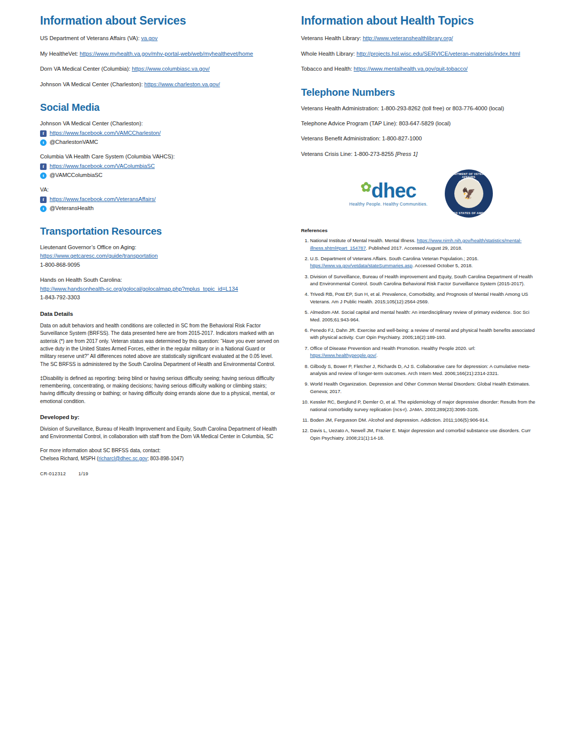Information about Services
US Department of Veterans Affairs (VA): va.gov
My HealtheVet: https://www.myhealth.va.gov/mhv-portal-web/web/myhealthevet/home
Dorn VA Medical Center (Columbia): https://www.columbiasc.va.gov/
Johnson VA Medical Center (Charleston): https://www.charleston.va.gov/
Social Media
Johnson VA Medical Center (Charleston):
fhttps://www.facebook.com/VAMCCharleston/
t@CharlestonVAMC
Columbia VA Health Care System (Columbia VAHCS):
fhttps://www.facebook.com/VAColumbiaSC
t@VAMCColumbiaSC
VA:
fhttps://www.facebook.com/VeteransAffairs/
t@VeteransHealth
Transportation Resources
Lieutenant Governor’s Office on Aging:
https://www.getcaresc.com/guide/transportation
1-800-868-9095
Hands on Health South Carolina:
http://www.handsonhealth-sc.org/golocal/golocalmap.php?mplus_topic_id=L134
1-843-792-3303
Data Details
Data on adult behaviors and health conditions are collected in SC from the Behavioral Risk Factor Surveillance System (BRFSS). The data presented here are from 2015-2017. Indicators marked with an asterisk (*) are from 2017 only. Veteran status was determined by this question: “Have you ever served on active duty in the United States Armed Forces, either in the regular military or in a National Guard or military reserve unit?” All differences noted above are statistically significant evaluated at the 0.05 level. The SC BRFSS is administered by the South Carolina Department of Health and Environmental Control.
‡Disability is defined as reporting: being blind or having serious difficulty seeing; having serious difficulty remembering, concentrating, or making decisions; having serious difficulty walking or climbing stairs; having difficulty dressing or bathing; or having difficulty doing errands alone due to a physical, mental, or emotional condition.
Developed by:
Division of Surveillance, Bureau of Health Improvement and Equity, South Carolina Department of Health and Environmental Control, in collaboration with staff from the Dorn VA Medical Center in Columbia, SC
For more information about SC BRFSS data, contact:
Chelsea Richard, MSPH (richarcl@dhec.sc.gov; 803-898-1047)
CR-012312 1/19
Information about Health Topics
Veterans Health Library: http://www.veteranshealthlibrary.org/
Whole Health Library: http://projects.hsl.wisc.edu/SERVICE/veteran-materials/index.html
Tobacco and Health: https://www.mentalhealth.va.gov/quit-tobacco/
Telephone Numbers
Veterans Health Administration: 1-800-293-8262 (toll free) or 803-776-4000 (local)
Telephone Advice Program (TAP Line): 803-647-5829 (local)
Veterans Benefit Administration: 1-800-827-1000
Veterans Crisis Line: 1-800-273-8255 [Press 1]
✿dhec
Healthy People. Healthy Communities.
DEPARTMENT OF VETERANS AFFAIRS
🦅
UNITED STATES OF AMERICA
References
National Institute of Mental Health. Mental Illness. https://www.nimh.nih.gov/health/statistics/mental-illness.shtml#part_154787. Published 2017. Accessed August 29, 2018.
U.S. Department of Veterans Affairs. South Carolina Veteran Population.; 2016. https://www.va.gov/vetdata/stateSummaries.asp. Accessed October 5, 2018.
Division of Surveillance, Bureau of Health improvement and Equity, South Carolina Department of Health and Environmental Control. South Carolina Behavioral Risk Factor Surveillance System (2015-2017).
Trivedi RB, Post EP, Sun H, et al. Prevalence, Comorbidity, and Prognosis of Mental Health Among US Veterans. Am J Public Health. 2015;105(12):2564-2569.
Almedom AM. Social capital and mental health: An interdisciplinary review of primary evidence. Soc Sci Med. 2005;61:943-964.
Penedo FJ, Dahn JR. Exercise and well-being: a review of mental and physical health benefits associated with physical activity. Curr Opin Psychiatry. 2005;18(2):189-193.
Office of Disease Prevention and Health Promotion. Healthy People 2020. url: https://www.healthypeople.gov/.
Gilbody S, Bower P, Fletcher J, Richards D, AJ S. Collaborative care for depression: A cumulative meta-analysis and review of longer-term outcomes. Arch Intern Med. 2006;166(21):2314-2321.
World Health Organization. Depression and Other Common Mental Disorders: Global Health Estimates. Geneva; 2017.
Kessler RC, Berglund P, Demler O, et al. The epidemiology of major depressive disorder: Results from the national comorbidity survey replication (ncs-r). JAMA. 2003;289(23):3095-3105.
Boden JM, Fergusson DM. Alcohol and depression. Addiction. 2011;106(5):906-914.
Davis L, Uezato A, Newell JM, Frazier E. Major depression and comorbid substance use disorders. Curr Opin Psychiatry. 2008;21(1):14-18.